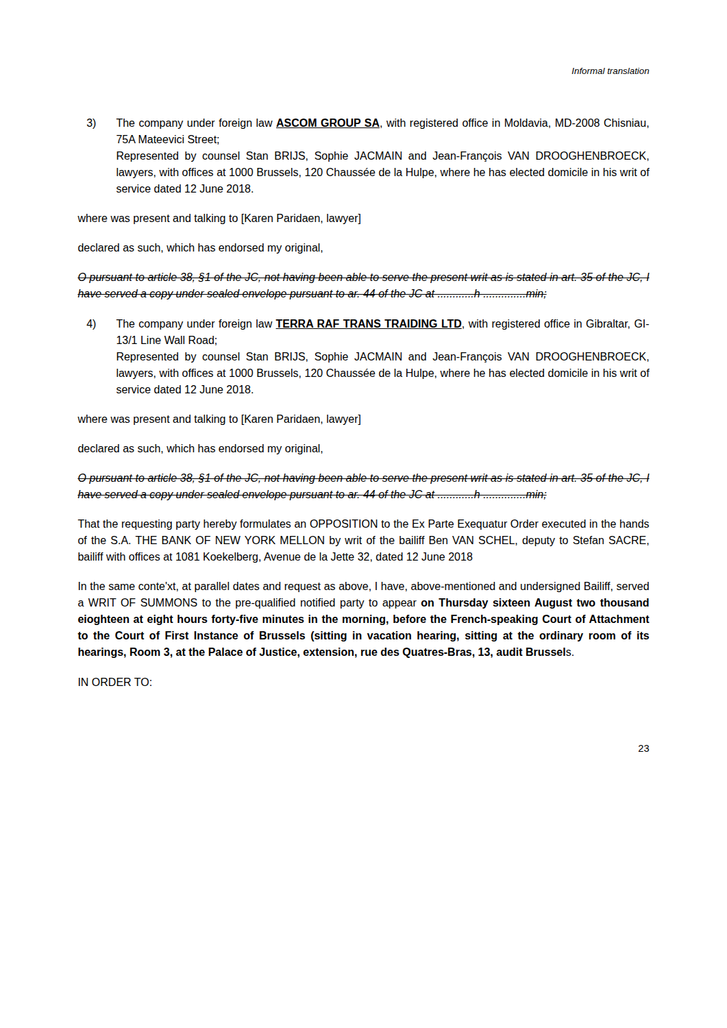Informal translation
3) The company under foreign law ASCOM GROUP SA, with registered office in Moldavia, MD-2008 Chisniau, 75A Mateevici Street;
Represented by counsel Stan BRIJS, Sophie JACMAIN and Jean-François VAN DROOGHENBROECK, lawyers, with offices at 1000 Brussels, 120 Chaussée de la Hulpe, where he has elected domicile in his writ of service dated 12 June 2018.
where was present and talking to [Karen Paridaen, lawyer]
declared as such, which has endorsed my original,
O pursuant to article 38, §1 of the JC, not having been able to serve the present writ as is stated in art. 35 of the JC, I have served a copy under sealed envelope pursuant to ar. 44 of the JC at ............h ..............min;
4) The company under foreign law TERRA RAF TRANS TRAIDING LTD, with registered office in Gibraltar, GI-13/1 Line Wall Road;
Represented by counsel Stan BRIJS, Sophie JACMAIN and Jean-François VAN DROOGHENBROECK, lawyers, with offices at 1000 Brussels, 120 Chaussée de la Hulpe, where he has elected domicile in his writ of service dated 12 June 2018.
where was present and talking to [Karen Paridaen, lawyer]
declared as such, which has endorsed my original,
O pursuant to article 38, §1 of the JC, not having been able to serve the present writ as is stated in art. 35 of the JC, I have served a copy under sealed envelope pursuant to ar. 44 of the JC at ............h ..............min;
That the requesting party hereby formulates an OPPOSITION to the Ex Parte Exequatur Order executed in the hands of the S.A. THE BANK OF NEW YORK MELLON by writ of the bailiff Ben VAN SCHEL, deputy to Stefan SACRE, bailiff with offices at 1081 Koekelberg, Avenue de la Jette 32, dated 12 June 2018
In the same conte'xt, at parallel dates and request as above, I have, above-mentioned and undersigned Bailiff, served a WRIT OF SUMMONS to the pre-qualified notified party to appear on Thursday sixteen August two thousand eioghteen at eight hours forty-five minutes in the morning, before the French-speaking Court of Attachment to the Court of First Instance of Brussels (sitting in vacation hearing, sitting at the ordinary room of its hearings, Room 3, at the Palace of Justice, extension, rue des Quatres-Bras, 13, audit Brussels.
IN ORDER TO:
23